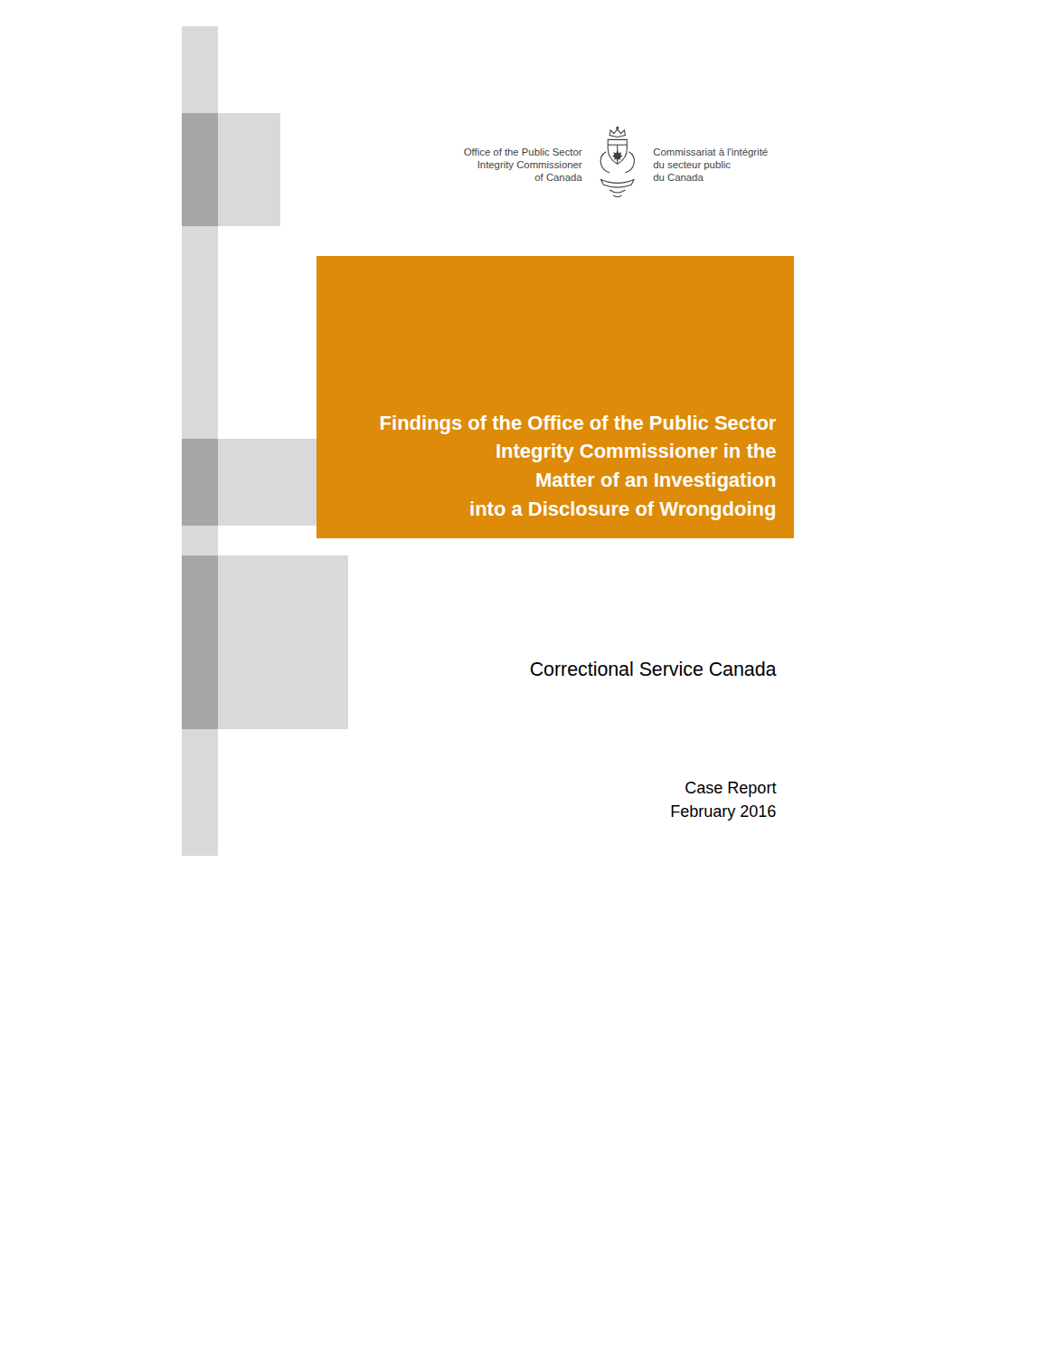Office of the Public Sector
Integrity Commissioner
of Canada
Commissariat à l'intégrité
du secteur public
du Canada
Findings of the Office of the Public Sector
Integrity Commissioner in the
Matter of an Investigation
into a Disclosure of Wrongdoing
Correctional Service Canada
Case Report
February 2016